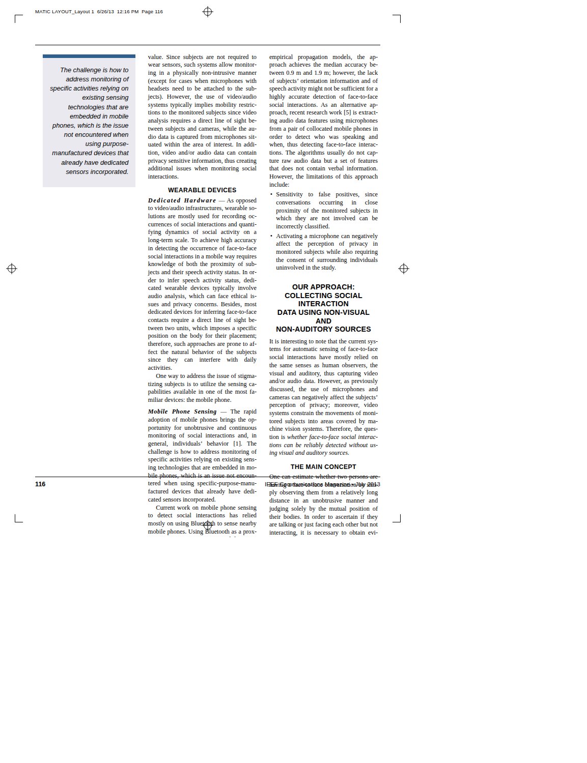MATIC LAYOUT_Layout 1 6/26/13 12:16 PM Page 116
The challenge is how to address monitoring of specific activities relying on existing sensing technologies that are embedded in mobile phones, which is the issue not encountered when using purpose-manufactured devices that already have dedicated sensors incorporated.
value. Since subjects are not required to wear sensors, such systems allow monitoring in a physically non-intrusive manner (except for cases when microphones with headsets need to be attached to the subjects). However, the use of video/audio systems typically implies mobility restrictions to the monitored subjects since video analysis requires a direct line of sight between subjects and cameras, while the audio data is captured from microphones situated within the area of interest. In addition, video and/or audio data can contain privacy sensitive information, thus creating additional issues when monitoring social interactions.
Wearable Devices
Dedicated Hardware — As opposed to video/audio infrastructures, wearable solutions are mostly used for recording occurrences of social interactions and quantifying dynamics of social activity on a long-term scale. To achieve high accuracy in detecting the occurrence of face-to-face social interactions in a mobile way requires knowledge of both the proximity of subjects and their speech activity status. In order to infer speech activity status, dedicated wearable devices typically involve audio analysis, which can face ethical issues and privacy concerns. Besides, most dedicated devices for inferring face-to-face contacts require a direct line of sight between two units, which imposes a specific position on the body for their placement; therefore, such approaches are prone to affect the natural behavior of the subjects since they can interfere with daily activities.
One way to address the issue of stigmatizing subjects is to utilize the sensing capabilities available in one of the most familiar devices: the mobile phone.
Mobile Phone Sensing — The rapid adoption of mobile phones brings the opportunity for unobtrusive and continuous monitoring of social interactions and, in general, individuals’ behavior [1]. The challenge is how to address monitoring of specific activities relying on existing sensing technologies that are embedded in mobile phones, which is an issue not encountered when using specific-purpose-manufactured devices that already have dedicated sensors incorporated.
Current work on mobile phone sensing to detect social interactions has relied mostly on using Bluetooth to sense nearby mobile phones. Using Bluetooth as a proximity sensor to reconstruct social dynamics on a large scale has been extensively investigated under the umbrella of the reality mining initiative [9]. Since the Bluetooth communications range is on the order of 10 m, this approach provides only coarse spatial granularity in recognizing interpersonal distances; therefore, knowledge of the proximity of individuals is used to model the dynamics of social interactions on a large scale rather than to detect each single social encounter that takes place on a small spatio-temporal scale.
In order to address the limitation of Bluetooth scans to detect actual face-to-face proximity between subjects, the Virtual Compass project [10] estimates interpersonal distances using received signal strength indicator (RSSI) analysis of Bluetooth and Wi-Fi signals. By applying
empirical propagation models, the approach achieves the median accuracy between 0.9 m and 1.9 m; however, the lack of subjects’ orientation information and of speech activity might not be sufficient for a highly accurate detection of face-to-face social interactions. As an alternative approach, recent research work [5] is extracting audio data features using microphones from a pair of collocated mobile phones in order to detect who was speaking and when, thus detecting face-to-face interactions. The algorithms usually do not capture raw audio data but a set of features that does not contain verbal information. However, the limitations of this approach include:
Sensitivity to false positives, since conversations occurring in close proximity of the monitored subjects in which they are not involved can be incorrectly classified.
Activating a microphone can negatively affect the perception of privacy in monitored subjects while also requiring the consent of surrounding individuals uninvolved in the study.
Our Approach:
Collecting Social Interaction
Data Using Non-Visual and
Non-Auditory Sources
It is interesting to note that the current systems for automatic sensing of face-to-face social interactions have mostly relied on the same senses as human observers, the visual and auditory, thus capturing video and/or audio data. However, as previously discussed, the use of microphones and cameras can negatively affect the subjects’ perception of privacy; moreover, video systems constrain the movements of monitored subjects into areas covered by machine vision systems. Therefore, the question is whether face-to-face social interactions can be reliably detected without using visual and auditory sources.
The Main Concept
One can estimate whether two persons are having a face-to-face conversation by simply observing them from a relatively long distance in an unobtrusive manner and judging solely by the mutual position of their bodies. In order to ascertain if they are talking or just facing each other but not interacting, it is necessary to obtain evidence about speech activity. However, getting within earshot of monitored subjects may raise privacy concerns and consequently affect their natural behavior. Detecting speech activity while not affecting perception of privacy and observing the mutual position of subjects’ bodies unobtrusively would lead toward capturing the natural behavior of subjects. This principle was followed to develop our approach, which is intended for continuous monitoring of face-to-face social interactions while not using visual or auditory sources. In the following, we describe our concept of exploiting advantages of sensors that, unlike human senses, are able to detect interpersonal spatial settings and speech activity using neither visual nor auditory information.
116
IEEE Communications Magazine • July 2013